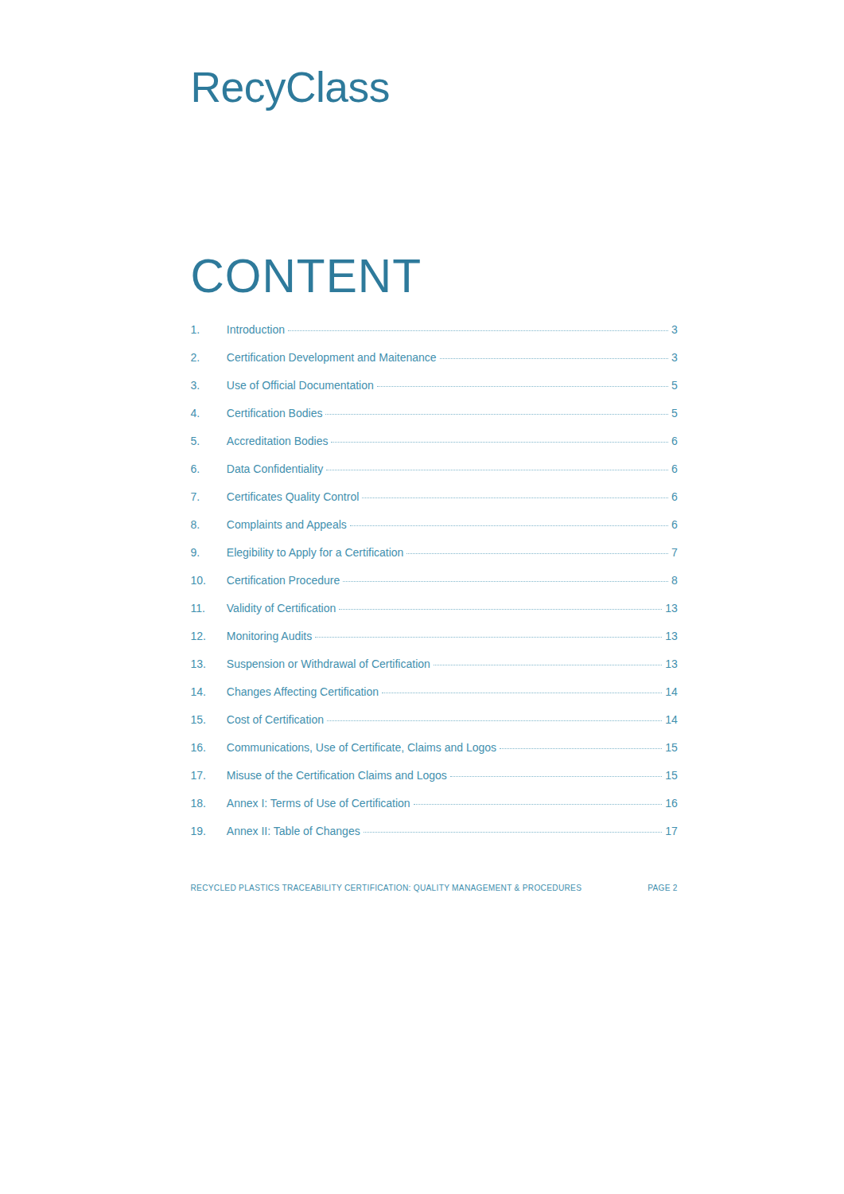RecyClass
CONTENT
1. Introduction 3
2. Certification Development and Maitenance 3
3. Use of Official Documentation 5
4. Certification Bodies 5
5. Accreditation Bodies 6
6. Data Confidentiality 6
7. Certificates Quality Control 6
8. Complaints and Appeals 6
9. Elegibility to Apply for a Certification 7
10. Certification Procedure 8
11. Validity of Certification 13
12. Monitoring Audits 13
13. Suspension or Withdrawal of Certification 13
14. Changes Affecting Certification 14
15. Cost of Certification 14
16. Communications, Use of Certificate, Claims and Logos 15
17. Misuse of the Certification Claims and Logos 15
18. Annex I: Terms of Use of Certification 16
19. Annex II: Table of Changes 17
Recycled Plastics Traceability Certification: Quality Management & Procedures Page 2